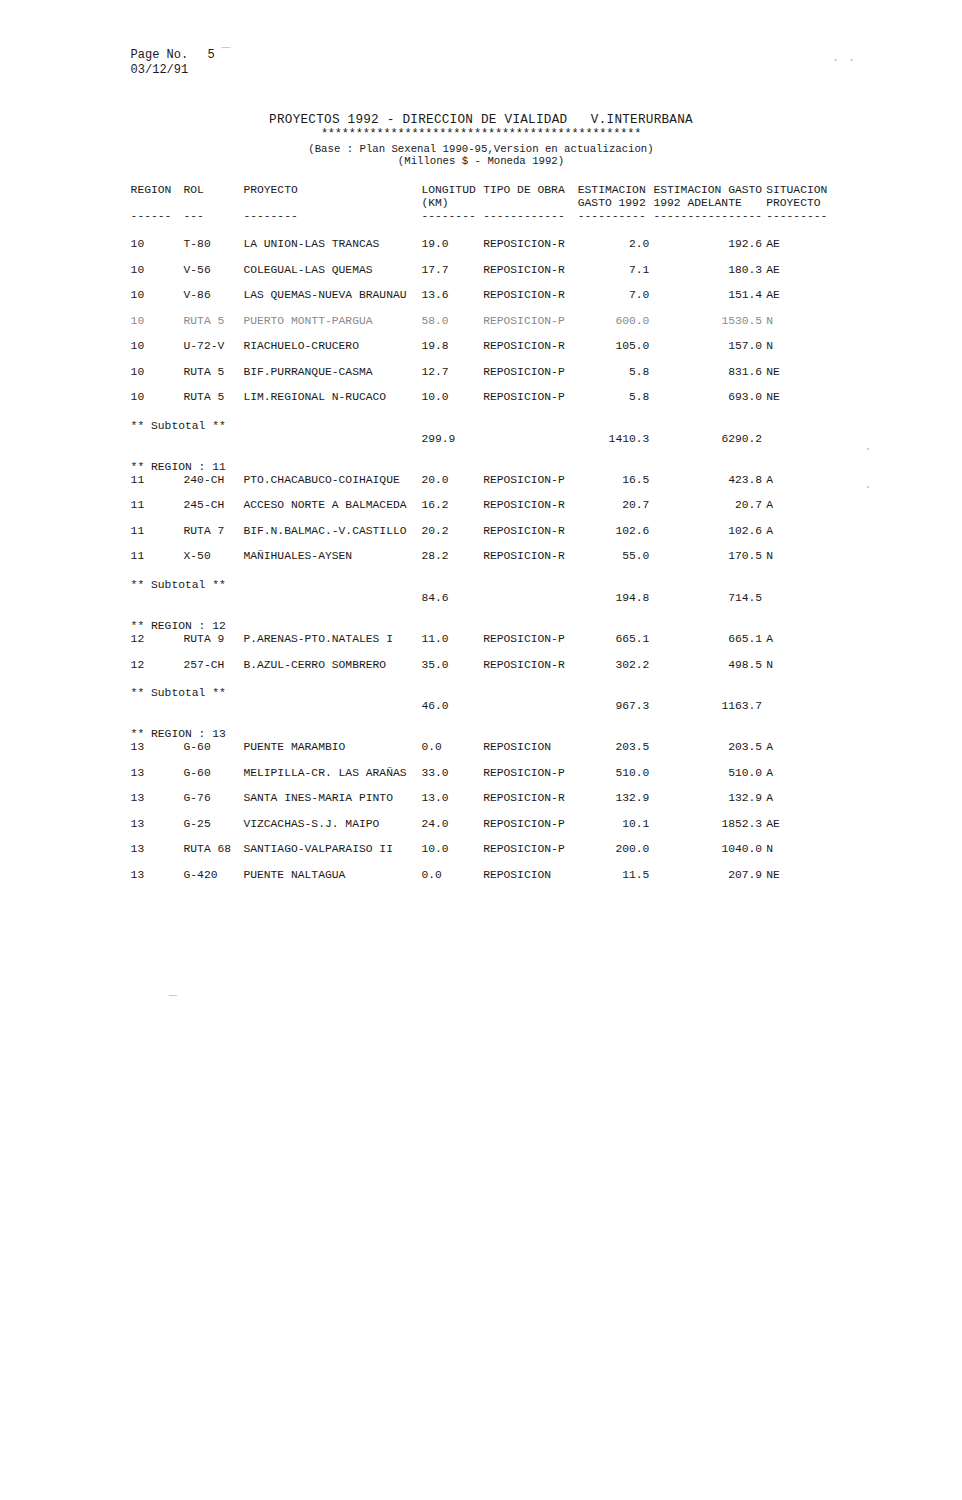· ·
—
·
·
—
Page No.5
03/12/91
PROYECTOS 1992 - DIRECCION DE VIALIDAD V.INTERURBANA
**********************************************
(Base : Plan Sexenal 1990-95,Version en actualizacion)
(Millones $ - Moneda 1992)
| REGION | ROL | PROYECTO | LONGITUD (KM) | TIPO DE OBRA | ESTIMACION GASTO 1992 | ESTIMACION GASTO 1992 ADELANTE | SITUACION PROYECTO |
| --- | --- | --- | --- | --- | --- | --- | --- |
| ------ | --- | -------- | -------- | ------------ | ---------- | ---------------- | --------- |
| 10 | T-80 | LA UNION-LAS TRANCAS | 19.0 | REPOSICION-R | 2.0 | 192.6 | AE |
| 10 | V-56 | COLEGUAL-LAS QUEMAS | 17.7 | REPOSICION-R | 7.1 | 180.3 | AE |
| 10 | V-86 | LAS QUEMAS-NUEVA BRAUNAU | 13.6 | REPOSICION-R | 7.0 | 151.4 | AE |
| 10 | RUTA 5 | PUERTO MONTT-PARGUA | 58.0 | REPOSICION-P | 600.0 | 1530.5 | N |
| 10 | U-72-V | RIACHUELO-CRUCERO | 19.8 | REPOSICION-R | 105.0 | 157.0 | N |
| 10 | RUTA 5 | BIF.PURRANQUE-CASMA | 12.7 | REPOSICION-P | 5.8 | 831.6 | NE |
| 10 | RUTA 5 | LIM.REGIONAL N-RUCACO | 10.0 | REPOSICION-P | 5.8 | 693.0 | NE |
| ** Subtotal ** | | | | | |
| | | | 299.9 | | 1410.3 | 6290.2 | |
| ** REGION : 11 |
| 11 | 240-CH | PTO.CHACABUCO-COIHAIQUE | 20.0 | REPOSICION-P | 16.5 | 423.8 | A |
| 11 | 245-CH | ACCESO NORTE A BALMACEDA | 16.2 | REPOSICION-R | 20.7 | 20.7 | A |
| 11 | RUTA 7 | BIF.N.BALMAC.-V.CASTILLO | 20.2 | REPOSICION-R | 102.6 | 102.6 | A |
| 11 | X-50 | MAÑIHUALES-AYSEN | 28.2 | REPOSICION-R | 55.0 | 170.5 | N |
| ** Subtotal ** | | | | | |
| | | | 84.6 | | 194.8 | 714.5 | |
| ** REGION : 12 |
| 12 | RUTA 9 | P.ARENAS-PTO.NATALES I | 11.0 | REPOSICION-P | 665.1 | 665.1 | A |
| 12 | 257-CH | B.AZUL-CERRO SOMBRERO | 35.0 | REPOSICION-R | 302.2 | 498.5 | N |
| ** Subtotal ** | | | | | |
| | | | 46.0 | | 967.3 | 1163.7 | |
| ** REGION : 13 |
| 13 | G-60 | PUENTE MARAMBIO | 0.0 | REPOSICION | 203.5 | 203.5 | A |
| 13 | G-60 | MELIPILLA-CR. LAS ARAÑAS | 33.0 | REPOSICION-P | 510.0 | 510.0 | A |
| 13 | G-76 | SANTA INES-MARIA PINTO | 13.0 | REPOSICION-R | 132.9 | 132.9 | A |
| 13 | G-25 | VIZCACHAS-S.J. MAIPO | 24.0 | REPOSICION-P | 10.1 | 1852.3 | AE |
| 13 | RUTA 68 | SANTIAGO-VALPARAISO II | 10.0 | REPOSICION-P | 200.0 | 1040.0 | N |
| 13 | G-420 | PUENTE NALTAGUA | 0.0 | REPOSICION | 11.5 | 207.9 | NE |